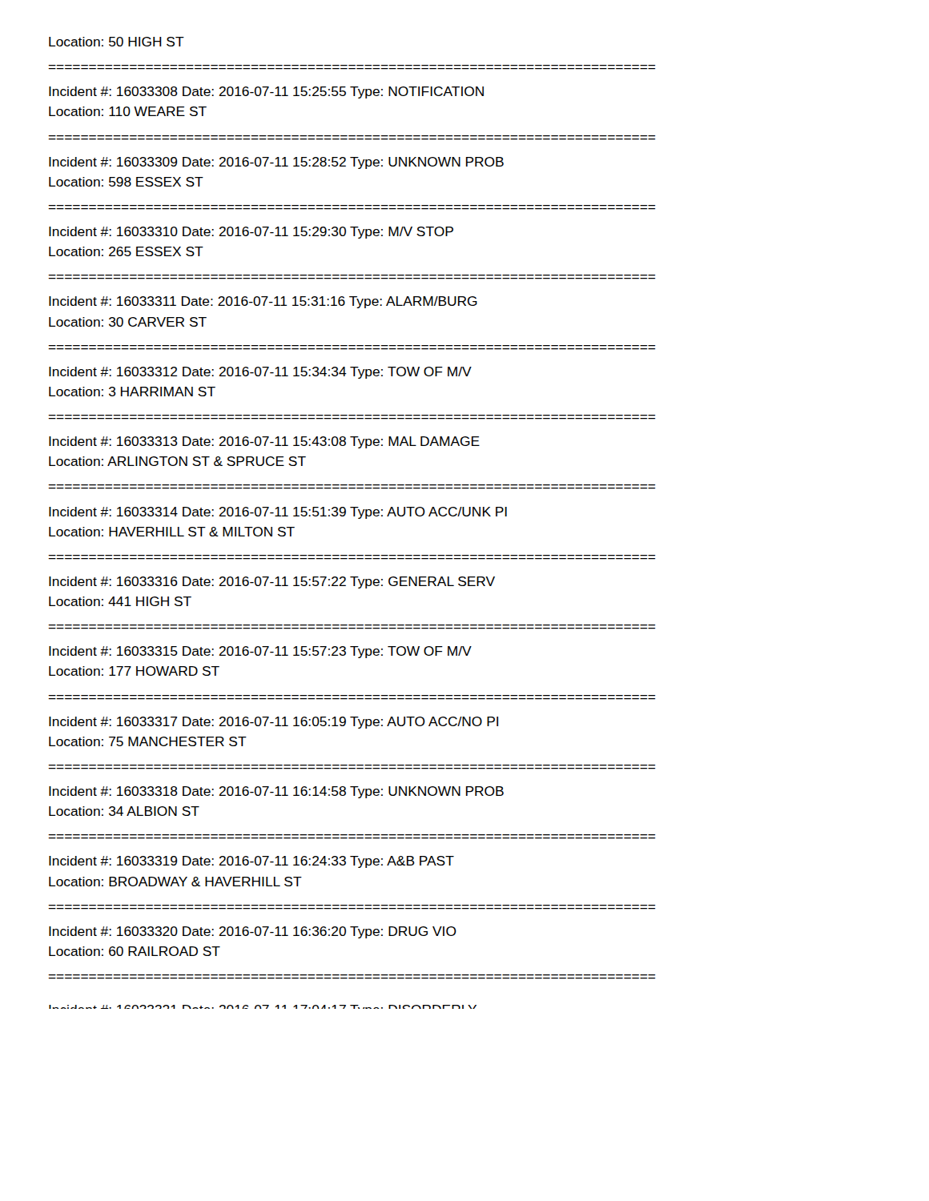Location: 50 HIGH ST
===========================================================================
Incident #: 16033308 Date: 2016-07-11 15:25:55 Type: NOTIFICATION
Location: 110 WEARE ST
===========================================================================
Incident #: 16033309 Date: 2016-07-11 15:28:52 Type: UNKNOWN PROB
Location: 598 ESSEX ST
===========================================================================
Incident #: 16033310 Date: 2016-07-11 15:29:30 Type: M/V STOP
Location: 265 ESSEX ST
===========================================================================
Incident #: 16033311 Date: 2016-07-11 15:31:16 Type: ALARM/BURG
Location: 30 CARVER ST
===========================================================================
Incident #: 16033312 Date: 2016-07-11 15:34:34 Type: TOW OF M/V
Location: 3 HARRIMAN ST
===========================================================================
Incident #: 16033313 Date: 2016-07-11 15:43:08 Type: MAL DAMAGE
Location: ARLINGTON ST & SPRUCE ST
===========================================================================
Incident #: 16033314 Date: 2016-07-11 15:51:39 Type: AUTO ACC/UNK PI
Location: HAVERHILL ST & MILTON ST
===========================================================================
Incident #: 16033316 Date: 2016-07-11 15:57:22 Type: GENERAL SERV
Location: 441 HIGH ST
===========================================================================
Incident #: 16033315 Date: 2016-07-11 15:57:23 Type: TOW OF M/V
Location: 177 HOWARD ST
===========================================================================
Incident #: 16033317 Date: 2016-07-11 16:05:19 Type: AUTO ACC/NO PI
Location: 75 MANCHESTER ST
===========================================================================
Incident #: 16033318 Date: 2016-07-11 16:14:58 Type: UNKNOWN PROB
Location: 34 ALBION ST
===========================================================================
Incident #: 16033319 Date: 2016-07-11 16:24:33 Type: A&B PAST
Location: BROADWAY & HAVERHILL ST
===========================================================================
Incident #: 16033320 Date: 2016-07-11 16:36:20 Type: DRUG VIO
Location: 60 RAILROAD ST
===========================================================================
Incident #: 16033321 Date: 2016-07-11 17:04:17 Type: DISORDERLY